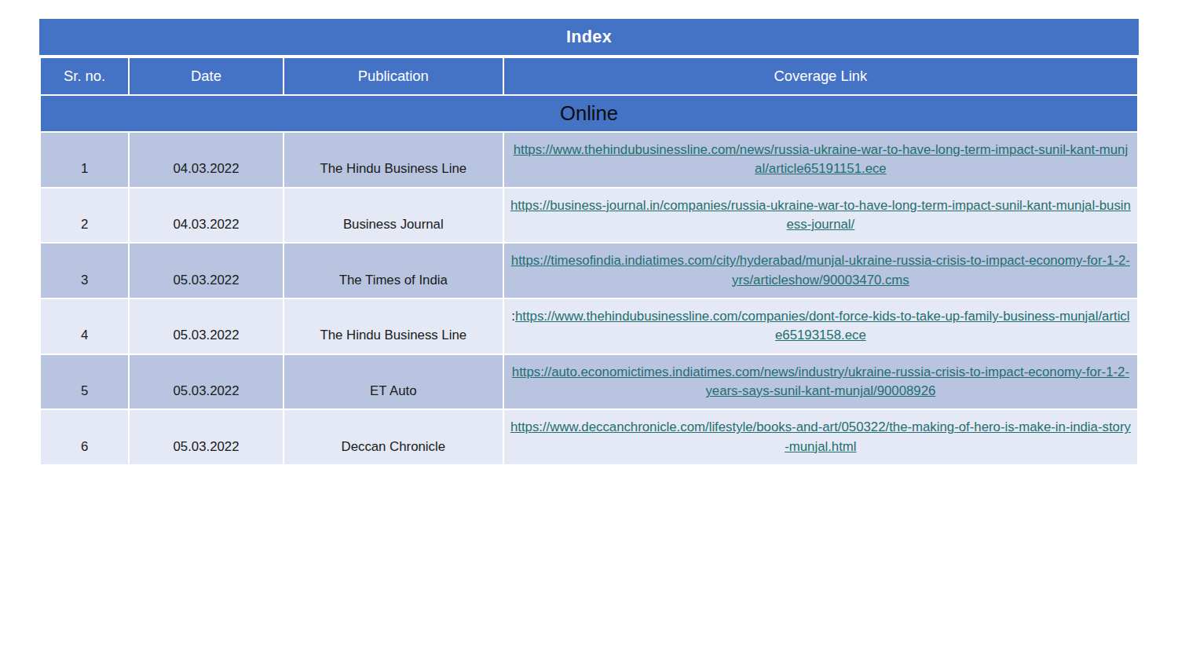Index
| Sr. no. | Date | Publication | Coverage Link |
| --- | --- | --- | --- |
| Online |
| 1 | 04.03.2022 | The Hindu Business Line | https://www.thehindubusinessline.com/news/russia-ukraine-war-to-have-long-term-impact-sunil-kant-munjal/article65191151.ece |
| 2 | 04.03.2022 | Business Journal | https://business-journal.in/companies/russia-ukraine-war-to-have-long-term-impact-sunil-kant-munjal-business-journal/ |
| 3 | 05.03.2022 | The Times of India | https://timesofindia.indiatimes.com/city/hyderabad/munjal-ukraine-russia-crisis-to-impact-economy-for-1-2-yrs/articleshow/90003470.cms |
| 4 | 05.03.2022 | The Hindu Business Line | : https://www.thehindubusinessline.com/companies/dont-force-kids-to-take-up-family-business-munjal/article65193158.ece |
| 5 | 05.03.2022 | ET Auto | https://auto.economictimes.indiatimes.com/news/industry/ukraine-russia-crisis-to-impact-economy-for-1-2-years-says-sunil-kant-munjal/90008926 |
| 6 | 05.03.2022 | Deccan Chronicle | https://www.deccanchronicle.com/lifestyle/books-and-art/050322/the-making-of-hero-is-make-in-india-story-munjal.html |